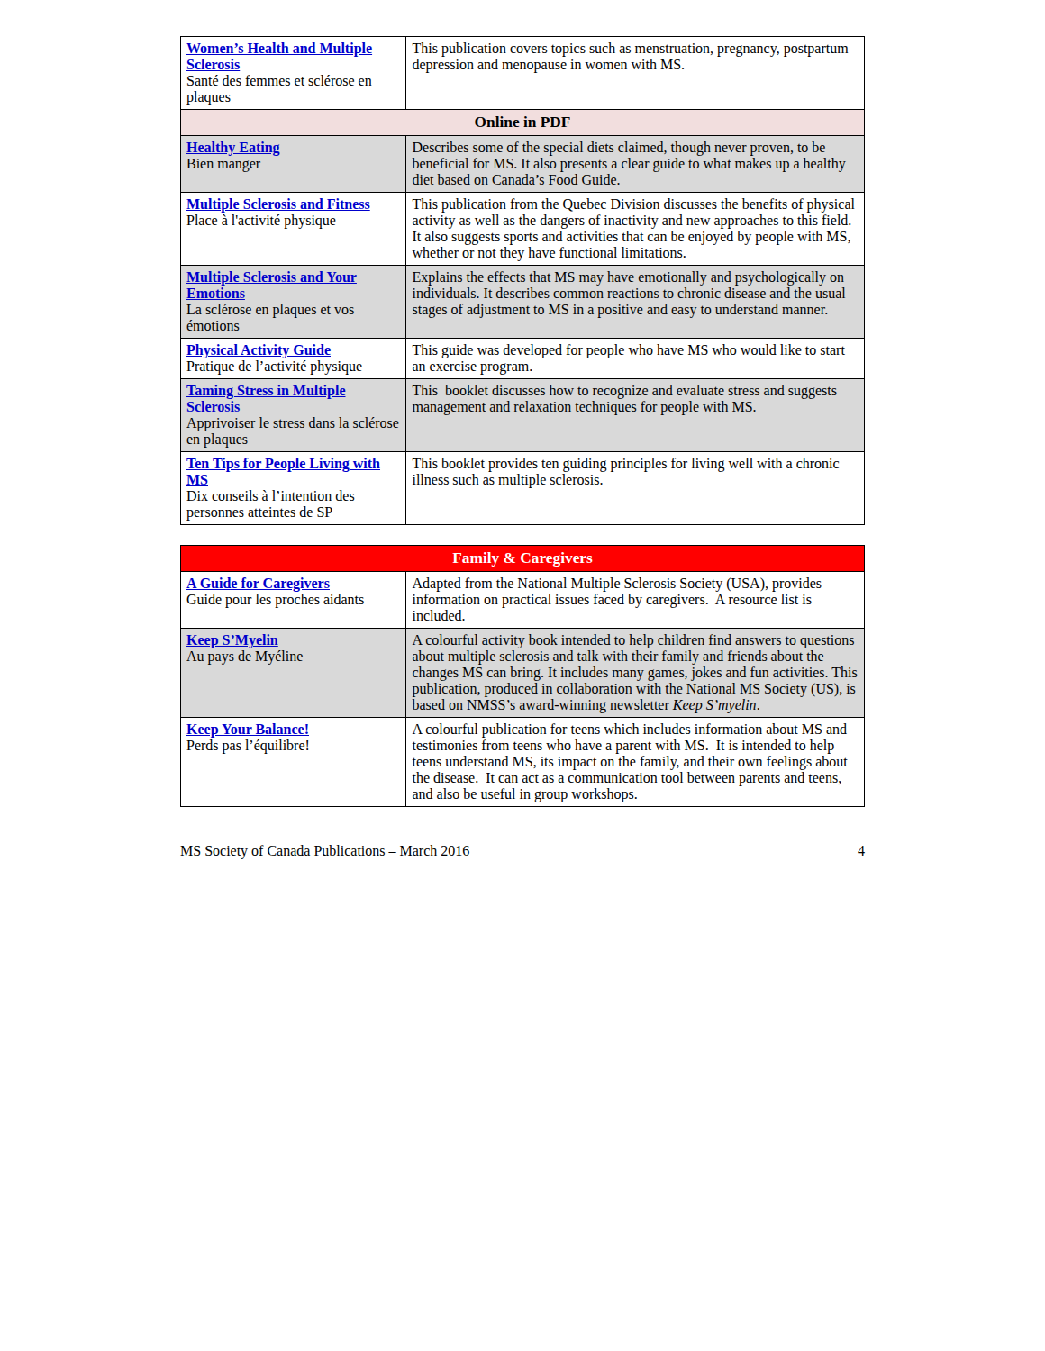| Women’s Health and Multiple Sclerosis Santé des femmes et sclérose en plaques | This publication covers topics such as menstruation, pregnancy, postpartum depression and menopause in women with MS. |
| Online in PDF |
| Healthy Eating Bien manger | Describes some of the special diets claimed, though never proven, to be beneficial for MS. It also presents a clear guide to what makes up a healthy diet based on Canada’s Food Guide. |
| Multiple Sclerosis and Fitness Place à l'activité physique | This publication from the Quebec Division discusses the benefits of physical activity as well as the dangers of inactivity and new approaches to this field. It also suggests sports and activities that can be enjoyed by people with MS, whether or not they have functional limitations. |
| Multiple Sclerosis and Your Emotions La sclérose en plaques et vos émotions | Explains the effects that MS may have emotionally and psychologically on individuals. It describes common reactions to chronic disease and the usual stages of adjustment to MS in a positive and easy to understand manner. |
| Physical Activity Guide Pratique de l’activité physique | This guide was developed for people who have MS who would like to start an exercise program. |
| Taming Stress in Multiple Sclerosis Apprivoiser le stress dans la sclérose en plaques | This booklet discusses how to recognize and evaluate stress and suggests management and relaxation techniques for people with MS. |
| Ten Tips for People Living with MS Dix conseils à l’intention des personnes atteintes de SP | This booklet provides ten guiding principles for living well with a chronic illness such as multiple sclerosis. |
| Family & Caregivers |
| A Guide for Caregivers Guide pour les proches aidants | Adapted from the National Multiple Sclerosis Society (USA), provides information on practical issues faced by caregivers. A resource list is included. |
| Keep S’Myelin Au pays de Myéline | A colourful activity book intended to help children find answers to questions about multiple sclerosis and talk with their family and friends about the changes MS can bring. It includes many games, jokes and fun activities. This publication, produced in collaboration with the National MS Society (US), is based on NMSS’s award-winning newsletter Keep S’myelin . |
| Keep Your Balance! Perds pas l’équilibre! | A colourful publication for teens which includes information about MS and testimonies from teens who have a parent with MS. It is intended to help teens understand MS, its impact on the family, and their own feelings about the disease. It can act as a communication tool between parents and teens, and also be useful in group workshops. |
MS Society of Canada Publications – March 2016 4